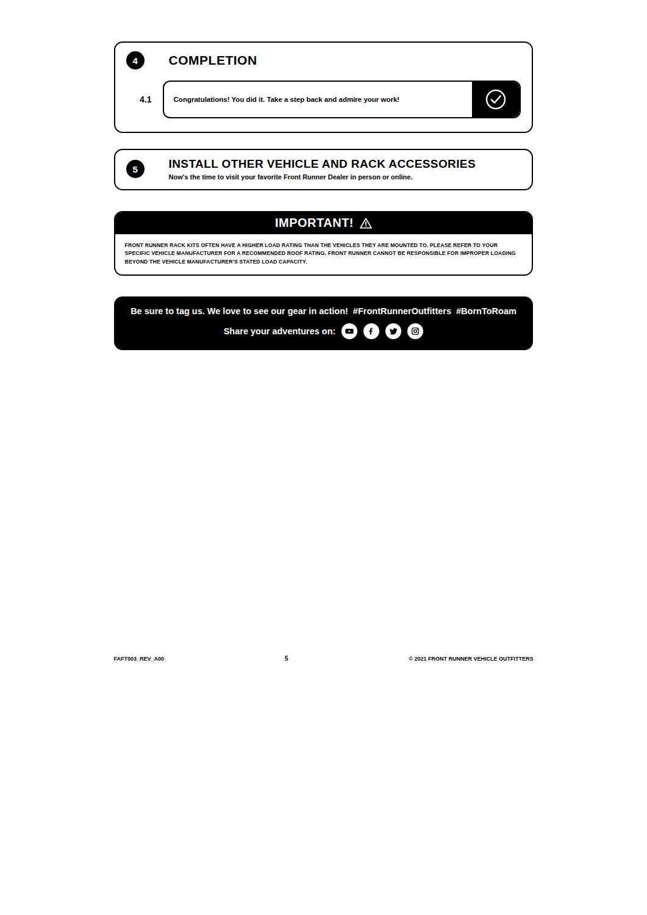4
COMPLETION
4.1
Congratulations! You did it. Take a step back and admire your work!
5
INSTALL OTHER VEHICLE AND RACK ACCESSORIES
Now's the time to visit your favorite Front Runner Dealer in person or online.
IMPORTANT!
FRONT RUNNER RACK KITS OFTEN HAVE A HIGHER LOAD RATING THAN THE VEHICLES THEY ARE MOUNTED TO. PLEASE REFER TO YOUR SPECIFIC VEHICLE MANUFACTURER FOR A RECOMMENDED ROOF RATING. FRONT RUNNER CANNOT BE RESPONSIBLE FOR IMPROPER LOADING BEYOND THE VEHICLE MANUFACTURER'S STATED LOAD CAPACITY.
Be sure to tag us. We love to see our gear in action! #FrontRunnerOutfitters #BornToRoam
Share your adventures on:
FAFT003_REV_A00
5
© 2021 FRONT RUNNER VEHICLE OUTFITTERS